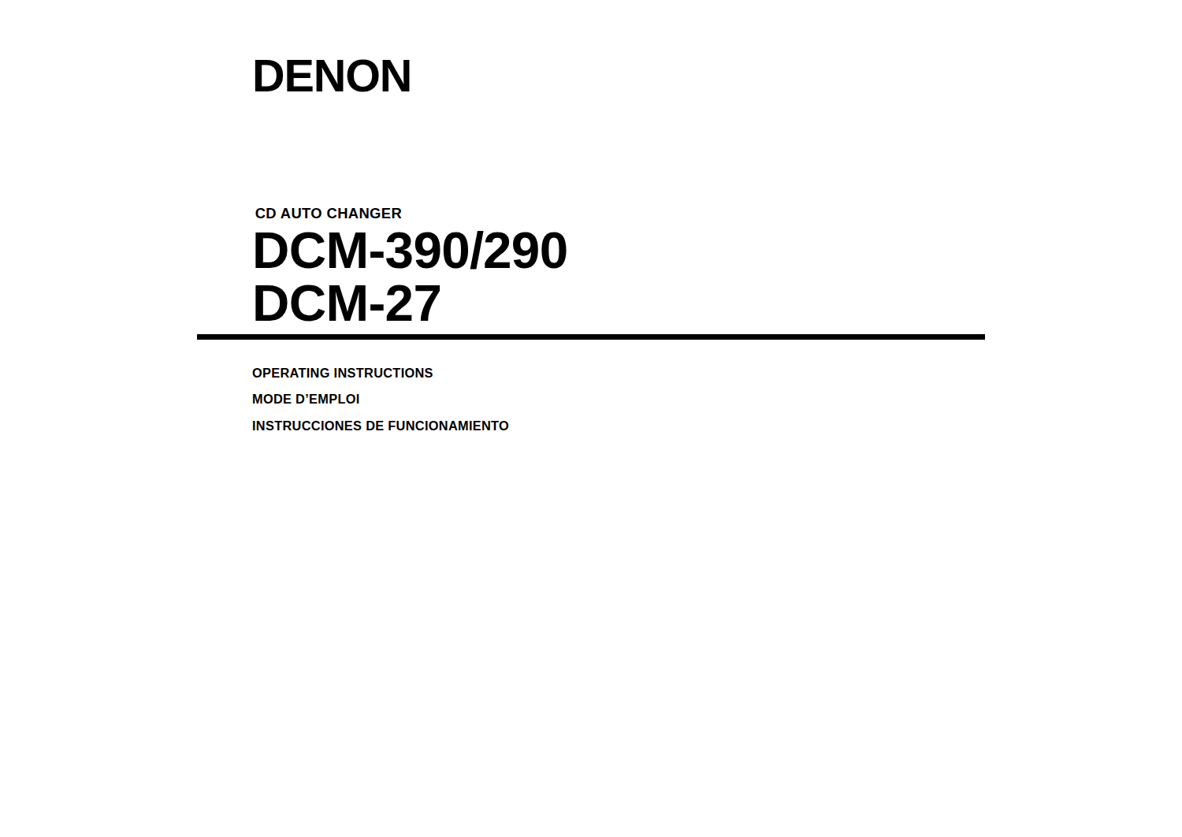DENON
CD AUTO CHANGER
DCM-390/290
DCM-27
OPERATING INSTRUCTIONS
MODE D’EMPLOI
INSTRUCCIONES DE FUNCIONAMIENTO